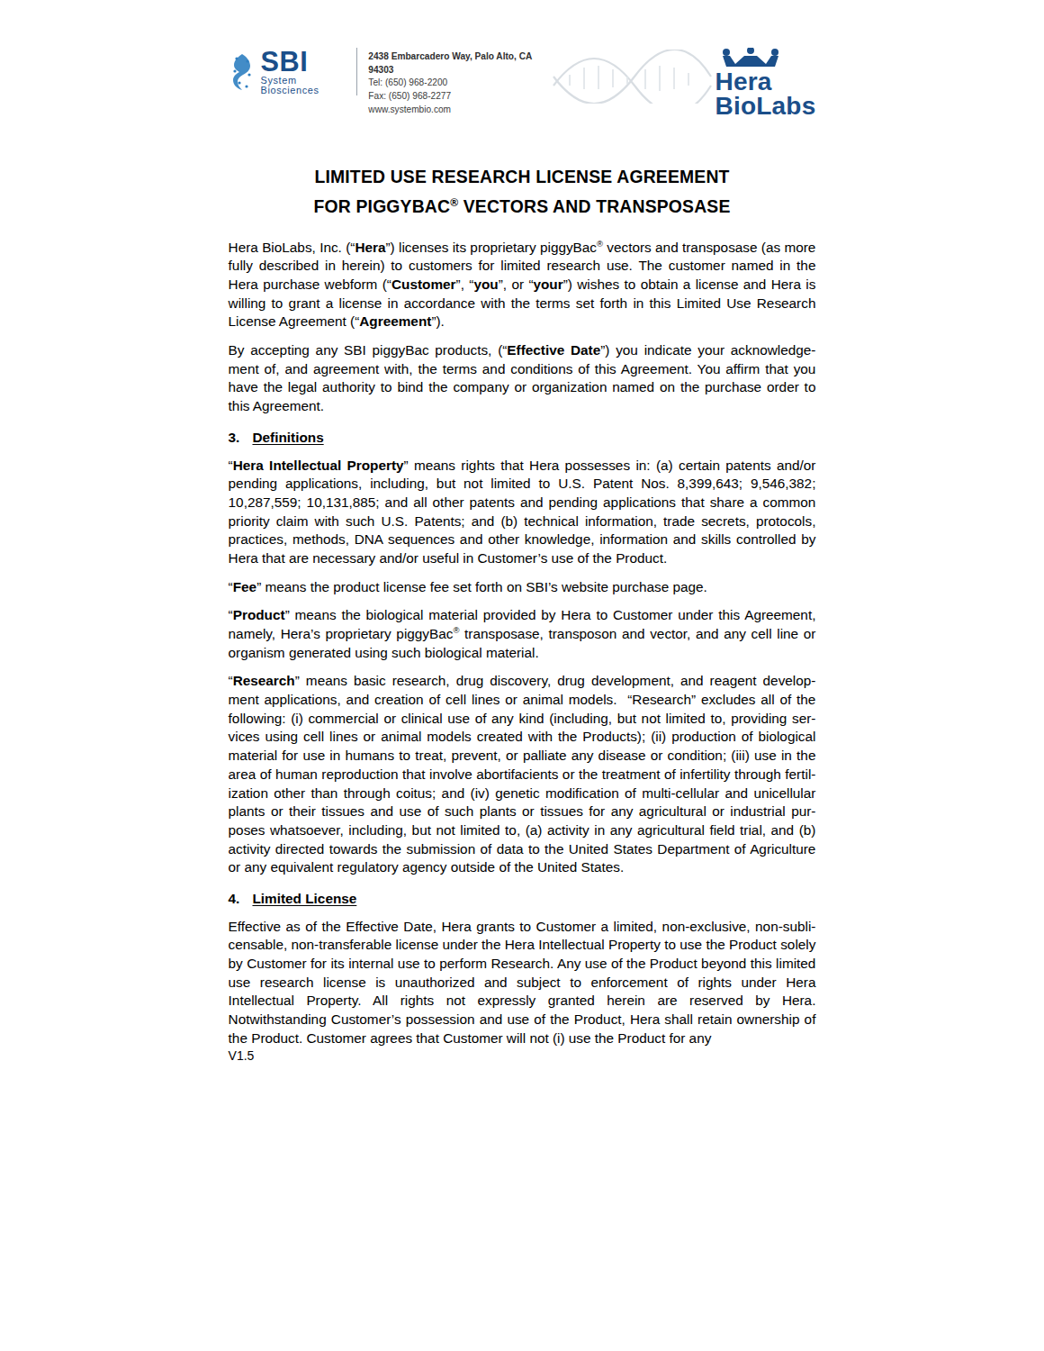SBI System Biosciences
2438 Embarcadero Way, Palo Alto, CA 94303
Tel: (650) 968-2200
Fax: (650) 968-2277
www.systembio.com
Hera
BioLabs
LIMITED USE RESEARCH LICENSE AGREEMENT FOR PIGGYBAC® VECTORS AND TRANSPOSASE
Hera BioLabs, Inc. (“Hera”) licenses its proprietary piggyBac® vectors and transposase (as more fully described in herein) to customers for limited research use. The customer named in the Hera purchase webform (“Customer”, “you”, or “your”) wishes to obtain a license and Hera is willing to grant a license in accordance with the terms set forth in this Limited Use Research License Agreement (“Agreement”).
By accepting any SBI piggyBac products, (“Effective Date”) you indicate your acknowledgement of, and agreement with, the terms and conditions of this Agreement. You affirm that you have the legal authority to bind the company or organization named on the purchase order to this Agreement.
3. Definitions
“Hera Intellectual Property” means rights that Hera possesses in: (a) certain patents and/or pending applications, including, but not limited to U.S. Patent Nos. 8,399,643; 9,546,382; 10,287,559; 10,131,885; and all other patents and pending applications that share a common priority claim with such U.S. Patents; and (b) technical information, trade secrets, protocols, practices, methods, DNA sequences and other knowledge, information and skills controlled by Hera that are necessary and/or useful in Customer’s use of the Product.
“Fee” means the product license fee set forth on SBI’s website purchase page.
“Product” means the biological material provided by Hera to Customer under this Agreement, namely, Hera’s proprietary piggyBac® transposase, transposon and vector, and any cell line or organism generated using such biological material.
“Research” means basic research, drug discovery, drug development, and reagent development applications, and creation of cell lines or animal models. “Research” excludes all of the following: (i) commercial or clinical use of any kind (including, but not limited to, providing services using cell lines or animal models created with the Products); (ii) production of biological material for use in humans to treat, prevent, or palliate any disease or condition; (iii) use in the area of human reproduction that involve abortifacients or the treatment of infertility through fertilization other than through coitus; and (iv) genetic modification of multi-cellular and unicellular plants or their tissues and use of such plants or tissues for any agricultural or industrial purposes whatsoever, including, but not limited to, (a) activity in any agricultural field trial, and (b) activity directed towards the submission of data to the United States Department of Agriculture or any equivalent regulatory agency outside of the United States.
4. Limited License
Effective as of the Effective Date, Hera grants to Customer a limited, non-exclusive, non-sublicensable, non-transferable license under the Hera Intellectual Property to use the Product solely by Customer for its internal use to perform Research. Any use of the Product beyond this limited use research license is unauthorized and subject to enforcement of rights under Hera Intellectual Property. All rights not expressly granted herein are reserved by Hera. Notwithstanding Customer’s possession and use of the Product, Hera shall retain ownership of the Product. Customer agrees that Customer will not (i) use the Product for any
V1.5